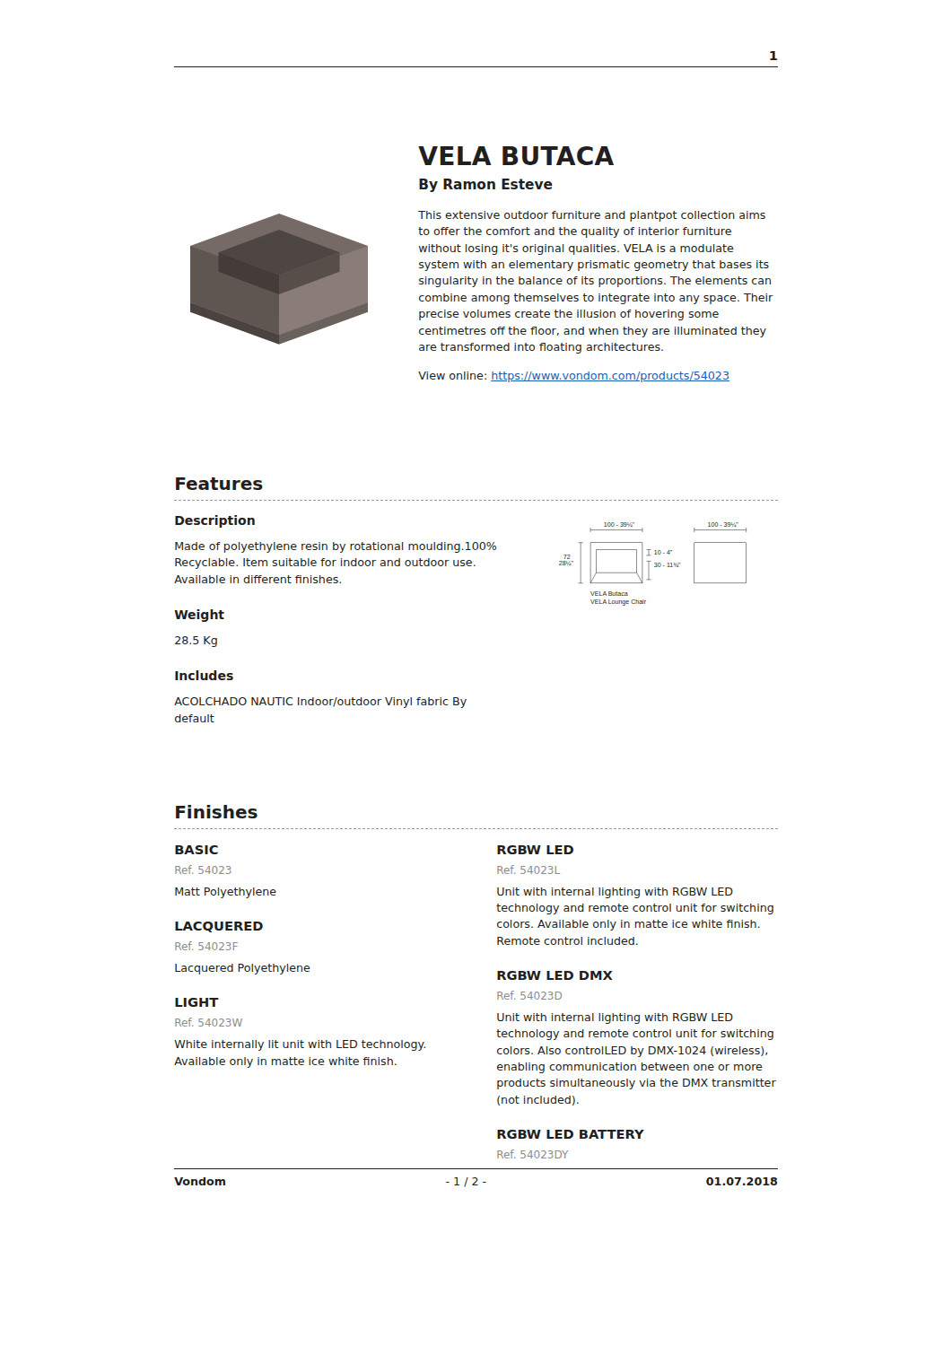1
VELA BUTACA
By Ramon Esteve
This extensive outdoor furniture and plantpot collection aims to offer the comfort and the quality of interior furniture without losing it's original qualities. VELA is a modulate system with an elementary prismatic geometry that bases its singularity in the balance of its proportions. The elements can combine among themselves to integrate into any space. Their precise volumes create the illusion of hovering some centimetres off the floor, and when they are illuminated they are transformed into floating architectures.
View online: https://www.vondom.com/products/54023
Features
Description
Made of polyethylene resin by rotational moulding.100% Recyclable. Item suitable for indoor and outdoor use. Available in different finishes.
Weight
28.5 Kg
Includes
ACOLCHADO NAUTIC Indoor/outdoor Vinyl fabric By default
Finishes
BASIC
Ref. 54023
Matt Polyethylene
LACQUERED
Ref. 54023F
Lacquered Polyethylene
LIGHT
Ref. 54023W
White internally lit unit with LED technology. Available only in matte ice white finish.
RGBW LED
Ref. 54023L
Unit with internal lighting with RGBW LED technology and remote control unit for switching colors. Available only in matte ice white finish. Remote control included.
RGBW LED DMX
Ref. 54023D
Unit with internal lighting with RGBW LED technology and remote control unit for switching colors. Also controlLED by DMX-1024 (wireless), enabling communication between one or more products simultaneously via the DMX transmitter (not included).
RGBW LED BATTERY
Ref. 54023DY
Vondom - 1 / 2 - 01.07.2018